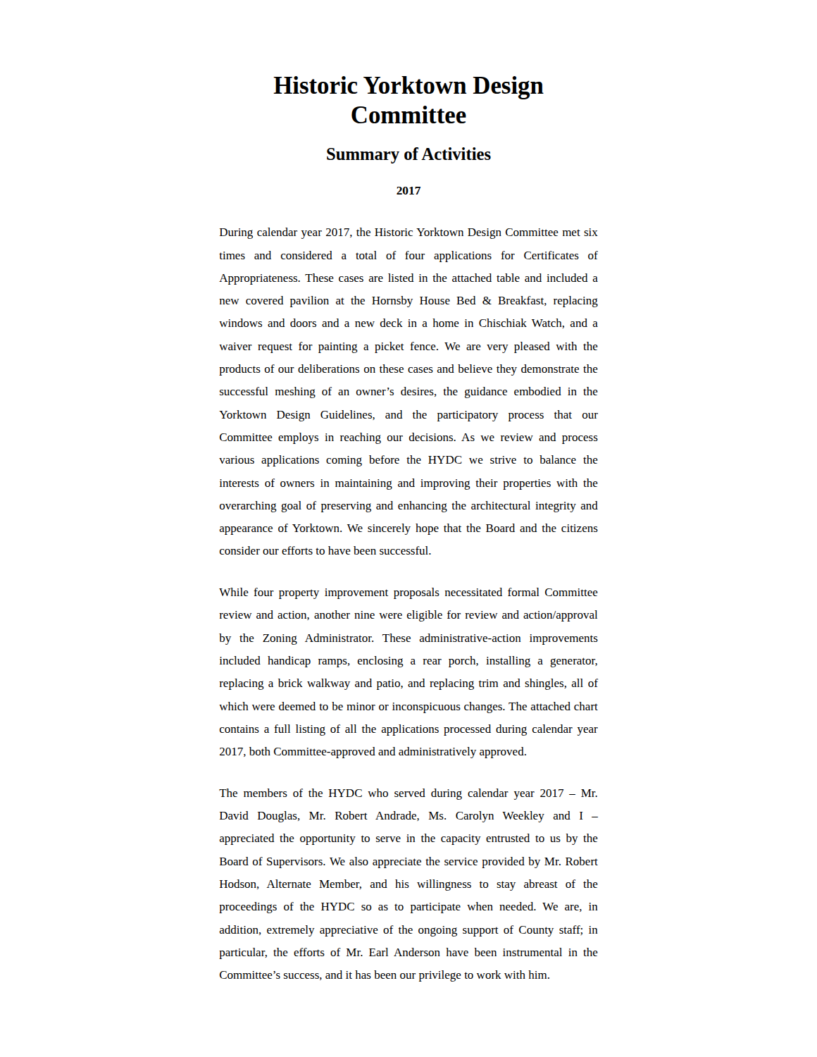Historic Yorktown Design Committee
Summary of Activities
2017
During calendar year 2017, the Historic Yorktown Design Committee met six times and considered a total of four applications for Certificates of Appropriateness. These cases are listed in the attached table and included a new covered pavilion at the Hornsby House Bed & Breakfast, replacing windows and doors and a new deck in a home in Chischiak Watch, and a waiver request for painting a picket fence. We are very pleased with the products of our deliberations on these cases and believe they demonstrate the successful meshing of an owner’s desires, the guidance embodied in the Yorktown Design Guidelines, and the participatory process that our Committee employs in reaching our decisions. As we review and process various applications coming before the HYDC we strive to balance the interests of owners in maintaining and improving their properties with the overarching goal of preserving and enhancing the architectural integrity and appearance of Yorktown. We sincerely hope that the Board and the citizens consider our efforts to have been successful.
While four property improvement proposals necessitated formal Committee review and action, another nine were eligible for review and action/approval by the Zoning Administrator. These administrative-action improvements included handicap ramps, enclosing a rear porch, installing a generator, replacing a brick walkway and patio, and replacing trim and shingles, all of which were deemed to be minor or inconspicuous changes. The attached chart contains a full listing of all the applications processed during calendar year 2017, both Committee-approved and administratively approved.
The members of the HYDC who served during calendar year 2017 – Mr. David Douglas, Mr. Robert Andrade, Ms. Carolyn Weekley and I – appreciated the opportunity to serve in the capacity entrusted to us by the Board of Supervisors. We also appreciate the service provided by Mr. Robert Hodson, Alternate Member, and his willingness to stay abreast of the proceedings of the HYDC so as to participate when needed. We are, in addition, extremely appreciative of the ongoing support of County staff; in particular, the efforts of Mr. Earl Anderson have been instrumental in the Committee’s success, and it has been our privilege to work with him.